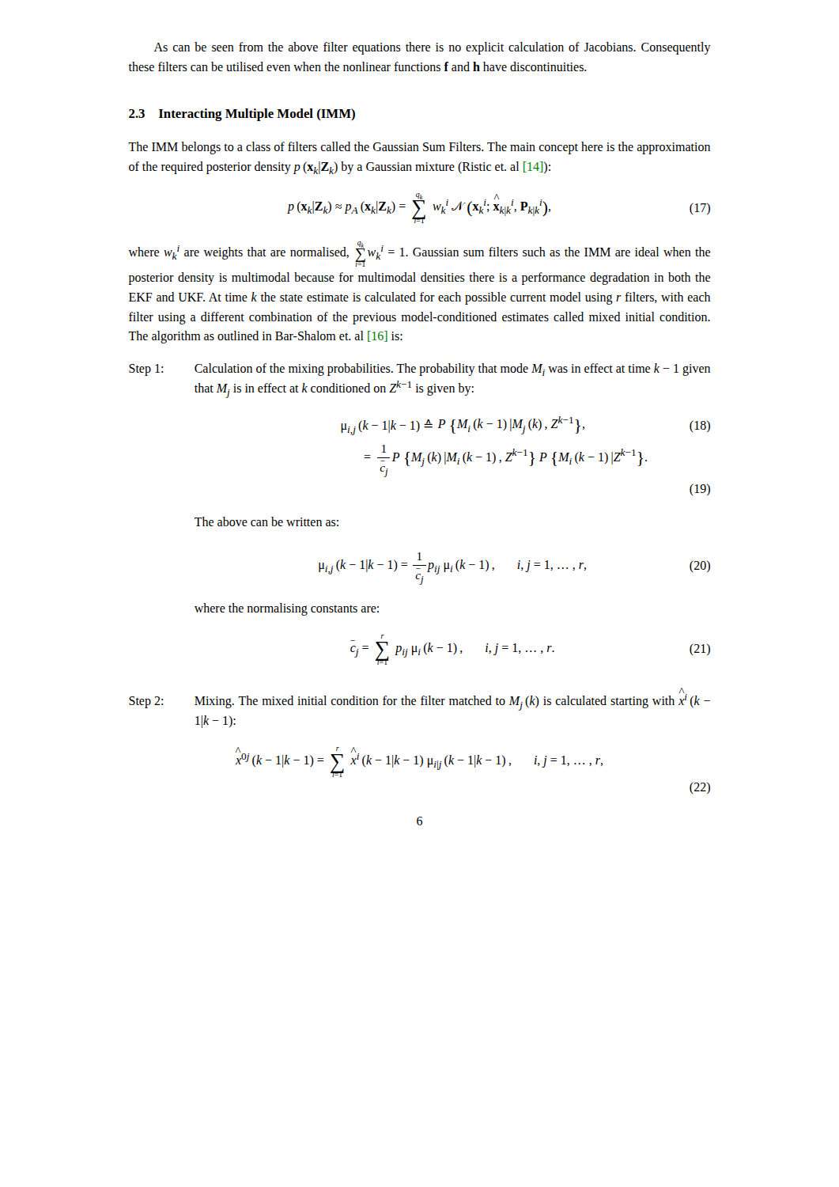As can be seen from the above filter equations there is no explicit calculation of Jacobians. Consequently these filters can be utilised even when the nonlinear functions f and h have discontinuities.
2.3 Interacting Multiple Model (IMM)
The IMM belongs to a class of filters called the Gaussian Sum Filters. The main concept here is the approximation of the required posterior density p (xk|Zk) by a Gaussian mixture (Ristic et. al [14]):
p (xk|Zk) ≈ pA (xk|Zk) = qk∑i=1 wki 𝒩 (xki; xk|ki, Pk|ki), (17)
where wki are weights that are normalised, qk∑i=1 wki = 1. Gaussian sum filters such as the IMM are ideal when the posterior density is multimodal because for multimodal densities there is a performance degradation in both the EKF and UKF. At time k the state estimate is calculated for each possible current model using r filters, with each filter using a different combination of the previous model-conditioned estimates called mixed initial condition. The algorithm as outlined in Bar-Shalom et. al [16] is:
Step 1:
Calculation of the mixing probabilities. The probability that mode Mi was in effect at time k − 1 given that Mj is in effect at k conditioned on Zk−1 is given by:
μi,j (k − 1|k − 1) ≙ P {Mi (k − 1) |Mj (k) , Zk−1}, (18)
= 1 cj P {Mj (k) |Mi (k − 1) , Zk−1} P {Mi (k − 1) |Zk−1}.
(19)
The above can be written as:
μi,j (k − 1|k − 1) = 1 cj pij μi (k − 1) , i, j = 1, … , r, (20)
where the normalising constants are:
cj = r∑i=1 pij μi (k − 1) , i, j = 1, … , r. (21)
Step 2:
Mixing. The mixed initial condition for the filter matched to Mj (k) is calculated starting with xi (k − 1|k − 1):
x0j (k − 1|k − 1) = r∑i=1 xi (k − 1|k − 1) μi|j (k − 1|k − 1) , i, j = 1, … , r,
(22)
6